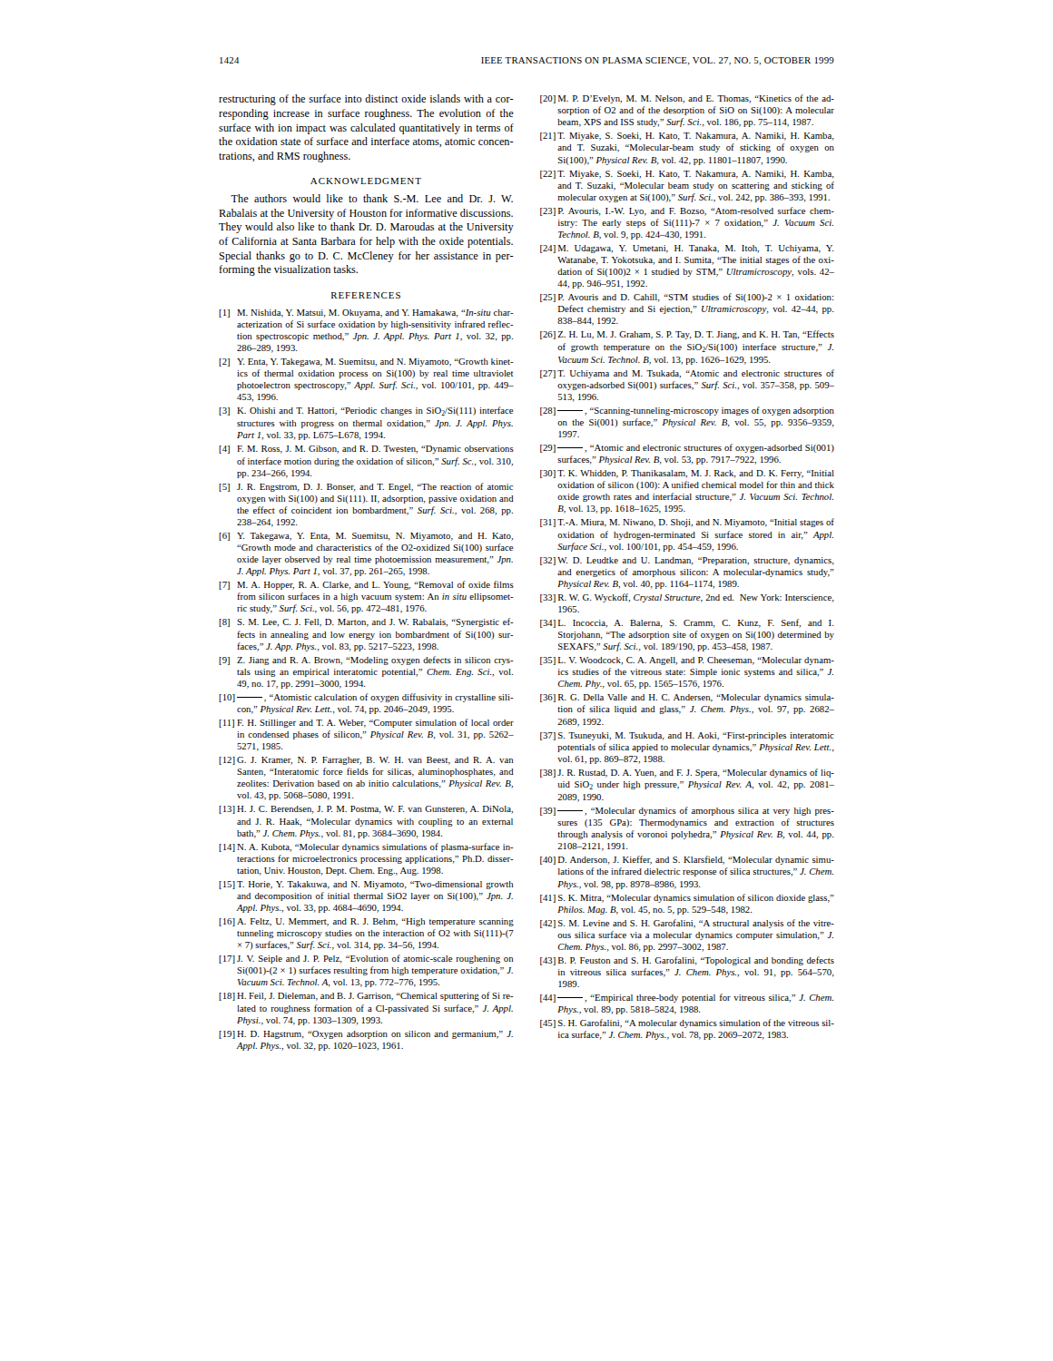1424 IEEE Transactions on Plasma Science, Vol. 27, No. 5, October 1999
restructuring of the surface into distinct oxide islands with a corresponding increase in surface roughness. The evolution of the surface with ion impact was calculated quantitatively in terms of the oxidation state of surface and interface atoms, atomic concentrations, and RMS roughness.
Acknowledgment
The authors would like to thank S.-M. Lee and Dr. J. W. Rabalais at the University of Houston for informative discussions. They would also like to thank Dr. D. Maroudas at the University of California at Santa Barbara for help with the oxide potentials. Special thanks go to D. C. McCleney for her assistance in performing the visualization tasks.
References
[1] M. Nishida, Y. Matsui, M. Okuyama, and Y. Hamakawa, “In-situ characterization of Si surface oxidation by high-sensitivity infrared reflection spectroscopic method,” Jpn. J. Appl. Phys. Part 1, vol. 32, pp. 286–289, 1993.
[2] Y. Enta, Y. Takegawa, M. Suemitsu, and N. Miyamoto, “Growth kinetics of thermal oxidation process on Si(100) by real time ultraviolet photoelectron spectroscopy,” Appl. Surf. Sci., vol. 100/101, pp. 449–453, 1996.
[3] K. Ohishi and T. Hattori, “Periodic changes in SiO2/Si(111) interface structures with progress on thermal oxidation,” Jpn. J. Appl. Phys. Part 1, vol. 33, pp. L675–L678, 1994.
[4] F. M. Ross, J. M. Gibson, and R. D. Twesten, “Dynamic observations of interface motion during the oxidation of silicon,” Surf. Sc., vol. 310, pp. 234–266, 1994.
[5] J. R. Engstrom, D. J. Bonser, and T. Engel, “The reaction of atomic oxygen with Si(100) and Si(111). II, adsorption, passive oxidation and the effect of coincident ion bombardment,” Surf. Sci., vol. 268, pp. 238–264, 1992.
[6] Y. Takegawa, Y. Enta, M. Suemitsu, N. Miyamoto, and H. Kato, “Growth mode and characteristics of the O2-oxidized Si(100) surface oxide layer observed by real time photoemission measurement,” Jpn. J. Appl. Phys. Part 1, vol. 37, pp. 261–265, 1998.
[7] M. A. Hopper, R. A. Clarke, and L. Young, “Removal of oxide films from silicon surfaces in a high vacuum system: An in situ ellipsometric study,” Surf. Sci., vol. 56, pp. 472–481, 1976.
[8] S. M. Lee, C. J. Fell, D. Marton, and J. W. Rabalais, “Synergistic effects in annealing and low energy ion bombardment of Si(100) surfaces,” J. App. Phys., vol. 83, pp. 5217–5223, 1998.
[9] Z. Jiang and R. A. Brown, “Modeling oxygen defects in silicon crystals using an empirical interatomic potential,” Chem. Eng. Sci., vol. 49, no. 17, pp. 2991–3000, 1994.
[10] , “Atomistic calculation of oxygen diffusivity in crystalline silicon,” Physical Rev. Lett., vol. 74, pp. 2046–2049, 1995.
[11] F. H. Stillinger and T. A. Weber, “Computer simulation of local order in condensed phases of silicon,” Physical Rev. B, vol. 31, pp. 5262–5271, 1985.
[12] G. J. Kramer, N. P. Farragher, B. W. H. van Beest, and R. A. van Santen, “Interatomic force fields for silicas, aluminophosphates, and zeolites: Derivation based on ab initio calculations,” Physical Rev. B, vol. 43, pp. 5068–5080, 1991.
[13] H. J. C. Berendsen, J. P. M. Postma, W. F. van Gunsteren, A. DiNola, and J. R. Haak, “Molecular dynamics with coupling to an external bath,” J. Chem. Phys., vol. 81, pp. 3684–3690, 1984.
[14] N. A. Kubota, “Molecular dynamics simulations of plasma-surface interactions for microelectronics processing applications,” Ph.D. dissertation, Univ. Houston, Dept. Chem. Eng., Aug. 1998.
[15] T. Horie, Y. Takakuwa, and N. Miyamoto, “Two-dimensional growth and decomposition of initial thermal SiO2 layer on Si(100),” Jpn. J. Appl. Phys., vol. 33, pp. 4684–4690, 1994.
[16] A. Feltz, U. Memmert, and R. J. Behm, “High temperature scanning tunneling microscopy studies on the interaction of O2 with Si(111)-(7 × 7) surfaces,” Surf. Sci., vol. 314, pp. 34–56, 1994.
[17] J. V. Seiple and J. P. Pelz, “Evolution of atomic-scale roughening on Si(001)-(2 × 1) surfaces resulting from high temperature oxidation,” J. Vacuum Sci. Technol. A, vol. 13, pp. 772–776, 1995.
[18] H. Feil, J. Dieleman, and B. J. Garrison, “Chemical sputtering of Si related to roughness formation of a Cl-passivated Si surface,” J. Appl. Physi., vol. 74, pp. 1303–1309, 1993.
[19] H. D. Hagstrum, “Oxygen adsorption on silicon and germanium,” J. Appl. Phys., vol. 32, pp. 1020–1023, 1961.
[20] M. P. D’Evelyn, M. M. Nelson, and E. Thomas, “Kinetics of the adsorption of O2 and of the desorption of SiO on Si(100): A molecular beam, XPS and ISS study,” Surf. Sci., vol. 186, pp. 75–114, 1987.
[21] T. Miyake, S. Soeki, H. Kato, T. Nakamura, A. Namiki, H. Kamba, and T. Suzaki, “Molecular-beam study of sticking of oxygen on Si(100),” Physical Rev. B, vol. 42, pp. 11801–11807, 1990.
[22] T. Miyake, S. Soeki, H. Kato, T. Nakamura, A. Namiki, H. Kamba, and T. Suzaki, “Molecular beam study on scattering and sticking of molecular oxygen at Si(100),” Surf. Sci., vol. 242, pp. 386–393, 1991.
[23] P. Avouris, I.-W. Lyo, and F. Bozso, “Atom-resolved surface chemistry: The early steps of Si(111)-7 × 7 oxidation,” J. Vacuum Sci. Technol. B, vol. 9, pp. 424–430, 1991.
[24] M. Udagawa, Y. Umetani, H. Tanaka, M. Itoh, T. Uchiyama, Y. Watanabe, T. Yokotsuka, and I. Sumita, “The initial stages of the oxidation of Si(100)2 × 1 studied by STM,” Ultramicroscopy, vols. 42–44, pp. 946–951, 1992.
[25] P. Avouris and D. Cahill, “STM studies of Si(100)-2 × 1 oxidation: Defect chemistry and Si ejection,” Ultramicroscopy, vol. 42–44, pp. 838–844, 1992.
[26] Z. H. Lu, M. J. Graham, S. P. Tay, D. T. Jiang, and K. H. Tan, “Effects of growth temperature on the SiO2/Si(100) interface structure,” J. Vacuum Sci. Technol. B, vol. 13, pp. 1626–1629, 1995.
[27] T. Uchiyama and M. Tsukada, “Atomic and electronic structures of oxygen-adsorbed Si(001) surfaces,” Surf. Sci., vol. 357–358, pp. 509–513, 1996.
[28] , “Scanning-tunneling-microscopy images of oxygen adsorption on the Si(001) surface,” Physical Rev. B, vol. 55, pp. 9356–9359, 1997.
[29] , “Atomic and electronic structures of oxygen-adsorbed Si(001) surfaces,” Physical Rev. B, vol. 53, pp. 7917–7922, 1996.
[30] T. K. Whidden, P. Thanikasalam, M. J. Rack, and D. K. Ferry, “Initial oxidation of silicon (100): A unified chemical model for thin and thick oxide growth rates and interfacial structure,” J. Vacuum Sci. Technol. B, vol. 13, pp. 1618–1625, 1995.
[31] T.-A. Miura, M. Niwano, D. Shoji, and N. Miyamoto, “Initial stages of oxidation of hydrogen-terminated Si surface stored in air,” Appl. Surface Sci., vol. 100/101, pp. 454–459, 1996.
[32] W. D. Leudtke and U. Landman, “Preparation, structure, dynamics, and energetics of amorphous silicon: A molecular-dynamics study,” Physical Rev. B, vol. 40, pp. 1164–1174, 1989.
[33] R. W. G. Wyckoff, Crystal Structure, 2nd ed. New York: Interscience, 1965.
[34] L. Incoccia, A. Balerna, S. Cramm, C. Kunz, F. Senf, and I. Storjohann, “The adsorption site of oxygen on Si(100) determined by SEXAFS,” Surf. Sci., vol. 189/190, pp. 453–458, 1987.
[35] L. V. Woodcock, C. A. Angell, and P. Cheeseman, “Molecular dynamics studies of the vitreous state: Simple ionic systems and silica,” J. Chem. Phy., vol. 65, pp. 1565–1576, 1976.
[36] R. G. Della Valle and H. C. Andersen, “Molecular dynamics simulation of silica liquid and glass,” J. Chem. Phys., vol. 97, pp. 2682–2689, 1992.
[37] S. Tsuneyuki, M. Tsukuda, and H. Aoki, “First-principles interatomic potentials of silica appied to molecular dynamics,” Physical Rev. Lett., vol. 61, pp. 869–872, 1988.
[38] J. R. Rustad, D. A. Yuen, and F. J. Spera, “Molecular dynamics of liquid SiO2 under high pressure,” Physical Rev. A, vol. 42, pp. 2081–2089, 1990.
[39] , “Molecular dynamics of amorphous silica at very high pressures (135 GPa): Thermodynamics and extraction of structures through analysis of voronoi polyhedra,” Physical Rev. B, vol. 44, pp. 2108–2121, 1991.
[40] D. Anderson, J. Kieffer, and S. Klarsfield, “Molecular dynamic simulations of the infrared dielectric response of silica structures,” J. Chem. Phys., vol. 98, pp. 8978–8986, 1993.
[41] S. K. Mitra, “Molecular dynamics simulation of silicon dioxide glass,” Philos. Mag. B, vol. 45, no. 5, pp. 529–548, 1982.
[42] S. M. Levine and S. H. Garofalini, “A structural analysis of the vitreous silica surface via a molecular dynamics computer simulation,” J. Chem. Phys., vol. 86, pp. 2997–3002, 1987.
[43] B. P. Feuston and S. H. Garofalini, “Topological and bonding defects in vitreous silica surfaces,” J. Chem. Phys., vol. 91, pp. 564–570, 1989.
[44] , “Empirical three-body potential for vitreous silica,” J. Chem. Phys., vol. 89, pp. 5818–5824, 1988.
[45] S. H. Garofalini, “A molecular dynamics simulation of the vitreous silica surface,” J. Chem. Phys., vol. 78, pp. 2069–2072, 1983.